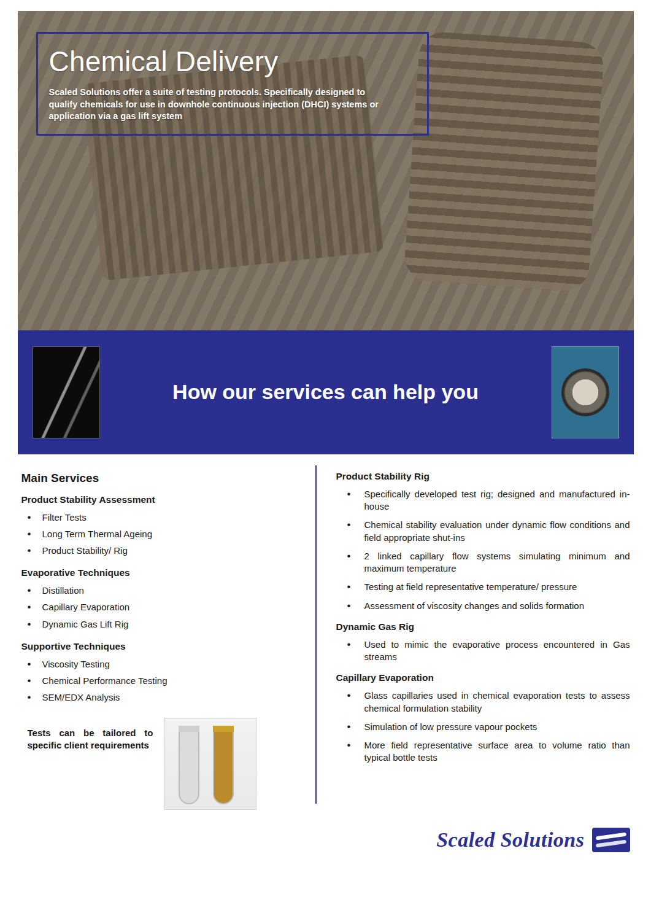Chemical Delivery
Scaled Solutions offer a suite of testing protocols. Specifically designed to qualify chemicals for use in downhole continuous injection (DHCI) systems or application via a gas lift system
How our services can help you
Main Services
Product Stability Assessment
Filter Tests
Long Term Thermal Ageing
Product Stability/ Rig
Evaporative Techniques
Distillation
Capillary Evaporation
Dynamic Gas Lift Rig
Supportive Techniques
Viscosity Testing
Chemical Performance Testing
SEM/EDX Analysis
Tests can be tailored to specific client requirements
Product Stability Rig
Specifically developed test rig; designed and manufactured in-house
Chemical stability evaluation under dynamic flow conditions and field appropriate shut-ins
2 linked capillary flow systems simulating minimum and maximum temperature
Testing at field representative temperature/ pressure
Assessment of viscosity changes and solids formation
Dynamic Gas Rig
Used to mimic the evaporative process encountered in Gas streams
Capillary Evaporation
Glass capillaries used in chemical evaporation tests to assess chemical formulation stability
Simulation of low pressure vapour pockets
More field representative surface area to volume ratio than typical bottle tests
Scaled Solutions